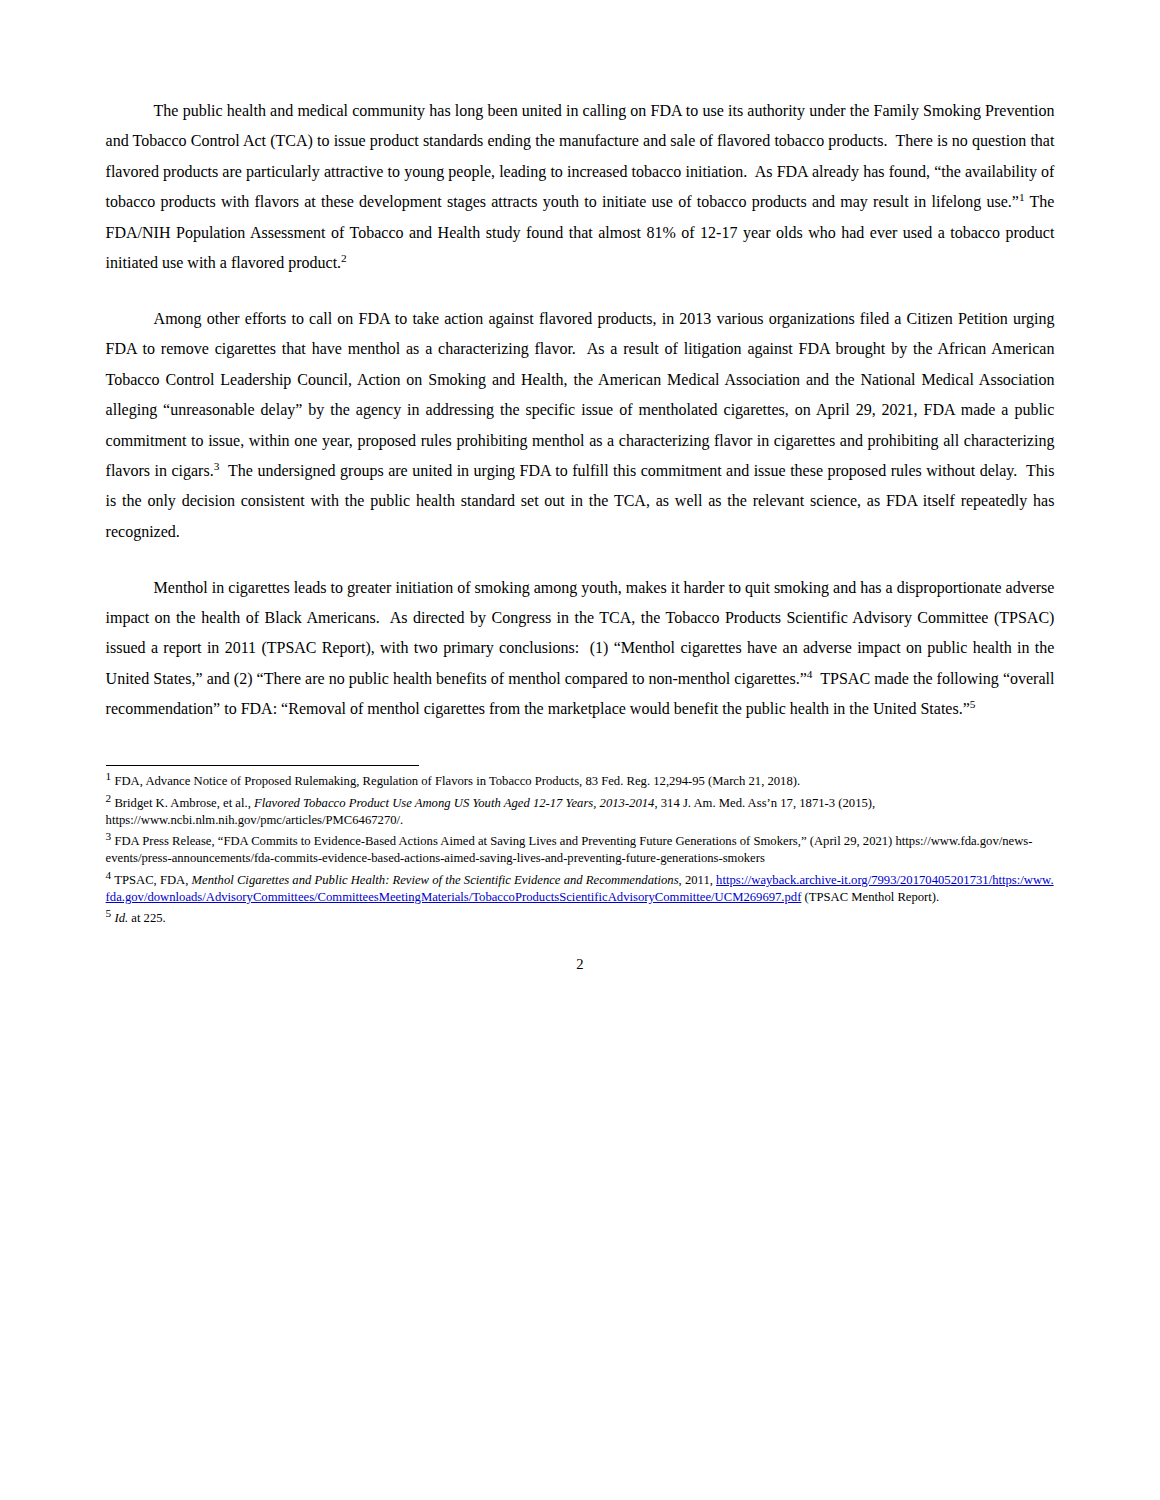The public health and medical community has long been united in calling on FDA to use its authority under the Family Smoking Prevention and Tobacco Control Act (TCA) to issue product standards ending the manufacture and sale of flavored tobacco products. There is no question that flavored products are particularly attractive to young people, leading to increased tobacco initiation. As FDA already has found, “the availability of tobacco products with flavors at these development stages attracts youth to initiate use of tobacco products and may result in lifelong use.”1 The FDA/NIH Population Assessment of Tobacco and Health study found that almost 81% of 12-17 year olds who had ever used a tobacco product initiated use with a flavored product.2
Among other efforts to call on FDA to take action against flavored products, in 2013 various organizations filed a Citizen Petition urging FDA to remove cigarettes that have menthol as a characterizing flavor. As a result of litigation against FDA brought by the African American Tobacco Control Leadership Council, Action on Smoking and Health, the American Medical Association and the National Medical Association alleging “unreasonable delay” by the agency in addressing the specific issue of mentholated cigarettes, on April 29, 2021, FDA made a public commitment to issue, within one year, proposed rules prohibiting menthol as a characterizing flavor in cigarettes and prohibiting all characterizing flavors in cigars.3 The undersigned groups are united in urging FDA to fulfill this commitment and issue these proposed rules without delay. This is the only decision consistent with the public health standard set out in the TCA, as well as the relevant science, as FDA itself repeatedly has recognized.
Menthol in cigarettes leads to greater initiation of smoking among youth, makes it harder to quit smoking and has a disproportionate adverse impact on the health of Black Americans. As directed by Congress in the TCA, the Tobacco Products Scientific Advisory Committee (TPSAC) issued a report in 2011 (TPSAC Report), with two primary conclusions: (1) “Menthol cigarettes have an adverse impact on public health in the United States,” and (2) “There are no public health benefits of menthol compared to non-menthol cigarettes.”4 TPSAC made the following “overall recommendation” to FDA: “Removal of menthol cigarettes from the marketplace would benefit the public health in the United States.”5
1 FDA, Advance Notice of Proposed Rulemaking, Regulation of Flavors in Tobacco Products, 83 Fed. Reg. 12,294-95 (March 21, 2018).
2 Bridget K. Ambrose, et al., Flavored Tobacco Product Use Among US Youth Aged 12-17 Years, 2013-2014, 314 J. Am. Med. Ass’n 17, 1871-3 (2015), https://www.ncbi.nlm.nih.gov/pmc/articles/PMC6467270/.
3 FDA Press Release, “FDA Commits to Evidence-Based Actions Aimed at Saving Lives and Preventing Future Generations of Smokers,” (April 29, 2021) https://www.fda.gov/news-events/press-announcements/fda-commits-evidence-based-actions-aimed-saving-lives-and-preventing-future-generations-smokers
4 TPSAC, FDA, Menthol Cigarettes and Public Health: Review of the Scientific Evidence and Recommendations, 2011, https://wayback.archive-it.org/7993/20170405201731/https:/www.fda.gov/downloads/AdvisoryCommittees/CommitteesMeetingMaterials/TobaccoProductsScientificAdvisoryCommittee/UCM269697.pdf (TPSAC Menthol Report).
5 Id. at 225.
2